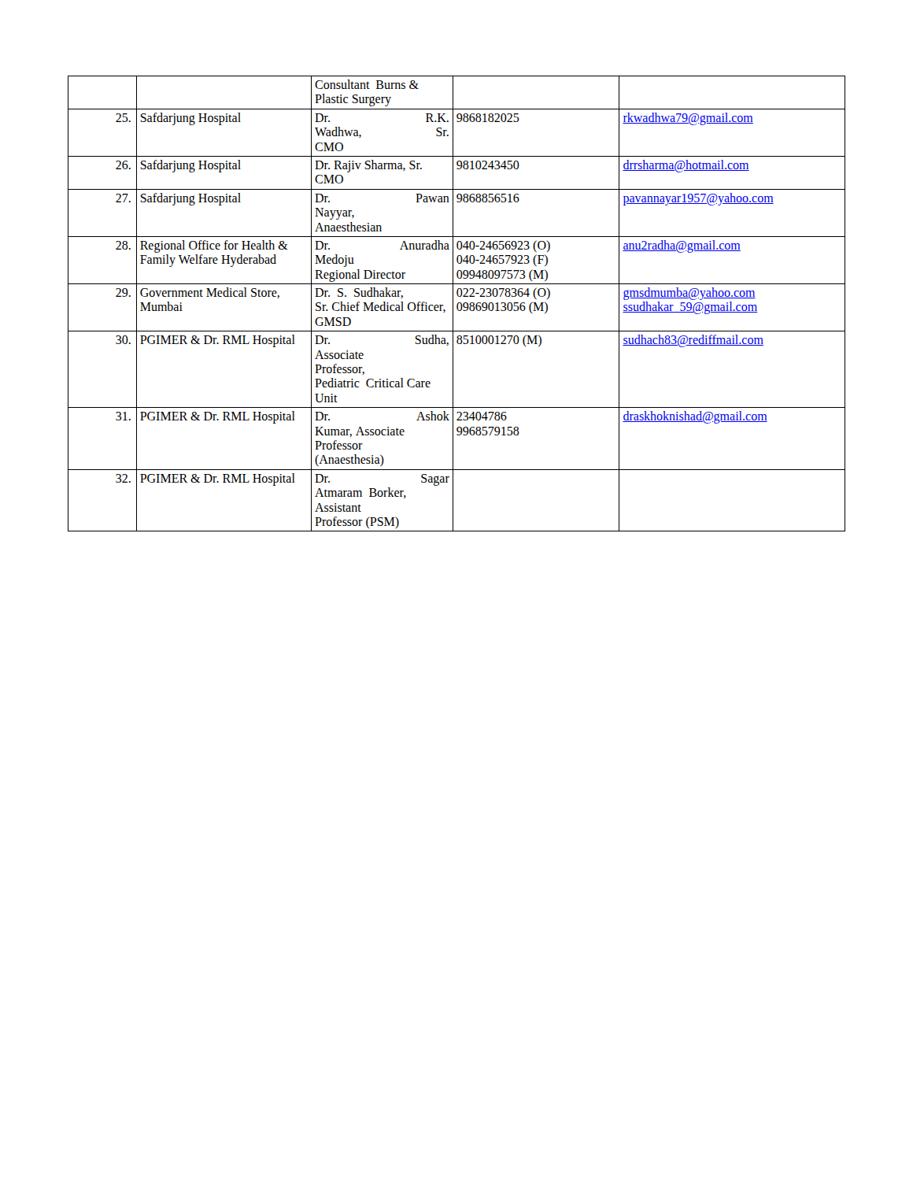| | | Consultant Burns & Plastic Surgery | | |
| 25. | Safdarjung Hospital | Dr. R.K. Wadhwa, Sr. CMO | 9868182025 | rkwadhwa79@gmail.com |
| 26. | Safdarjung Hospital | Dr. Rajiv Sharma, Sr. CMO | 9810243450 | drrsharma@hotmail.com |
| 27. | Safdarjung Hospital | Dr. Pawan Nayyar, Anaesthesian | 9868856516 | pavannayar1957@yahoo.com |
| 28. | Regional Office for Health & Family Welfare Hyderabad | Dr. Anuradha Medoju Regional Director | 040-24656923 (O) 040-24657923 (F) 09948097573 (M) | anu2radha@gmail.com |
| 29. | Government Medical Store, Mumbai | Dr. S. Sudhakar, Sr. Chief Medical Officer, GMSD | 022-23078364 (O) 09869013056 (M) | gmsdmumba@yahoo.com ssudhakar_59@gmail.com |
| 30. | PGIMER & Dr. RML Hospital | Dr. Sudha, Associate Professor, Pediatric Critical Care Unit | 8510001270 (M) | sudhach83@rediffmail.com |
| 31. | PGIMER & Dr. RML Hospital | Dr. Ashok Kumar, Associate Professor (Anaesthesia) | 23404786 9968579158 | draskhoknishad@gmail.com |
| 32. | PGIMER & Dr. RML Hospital | Dr. Sagar Atmaram Borker, Assistant Professor (PSM) | | |